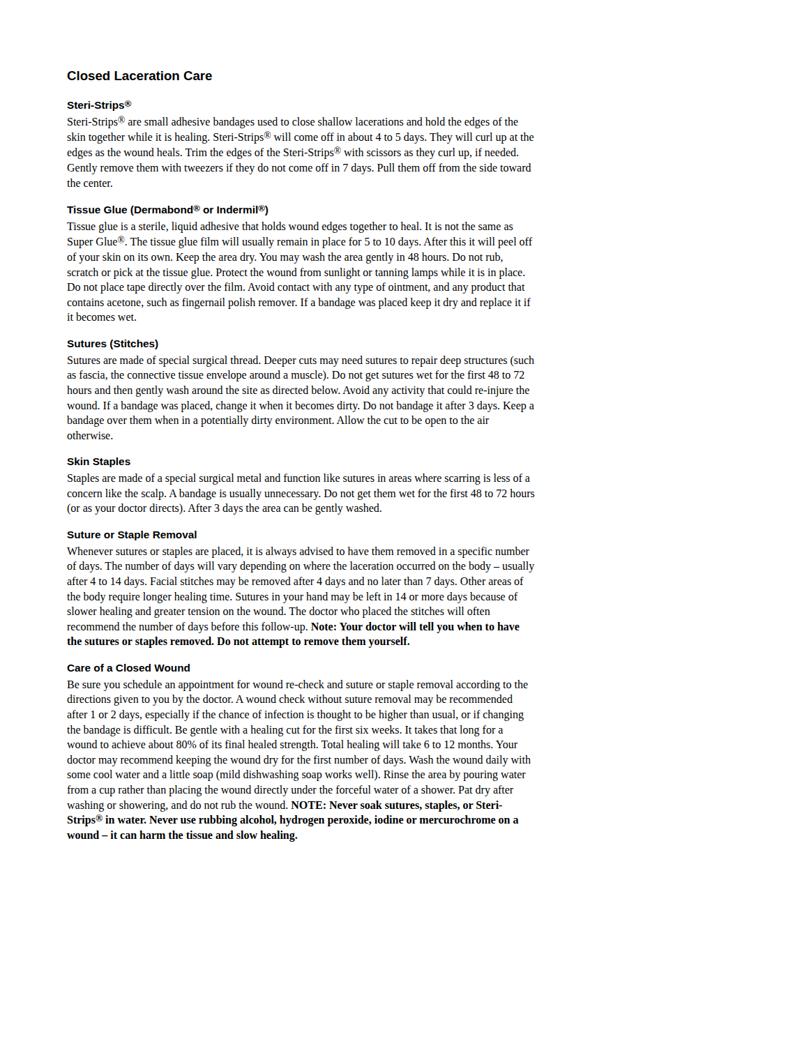Closed Laceration Care
Steri-Strips®
Steri-Strips® are small adhesive bandages used to close shallow lacerations and hold the edges of the skin together while it is healing. Steri-Strips® will come off in about 4 to 5 days. They will curl up at the edges as the wound heals. Trim the edges of the Steri-Strips® with scissors as they curl up, if needed. Gently remove them with tweezers if they do not come off in 7 days. Pull them off from the side toward the center.
Tissue Glue (Dermabond® or Indermil®)
Tissue glue is a sterile, liquid adhesive that holds wound edges together to heal. It is not the same as Super Glue®. The tissue glue film will usually remain in place for 5 to 10 days. After this it will peel off of your skin on its own. Keep the area dry. You may wash the area gently in 48 hours. Do not rub, scratch or pick at the tissue glue. Protect the wound from sunlight or tanning lamps while it is in place. Do not place tape directly over the film. Avoid contact with any type of ointment, and any product that contains acetone, such as fingernail polish remover. If a bandage was placed keep it dry and replace it if it becomes wet.
Sutures (Stitches)
Sutures are made of special surgical thread. Deeper cuts may need sutures to repair deep structures (such as fascia, the connective tissue envelope around a muscle). Do not get sutures wet for the first 48 to 72 hours and then gently wash around the site as directed below. Avoid any activity that could re-injure the wound. If a bandage was placed, change it when it becomes dirty. Do not bandage it after 3 days. Keep a bandage over them when in a potentially dirty environment. Allow the cut to be open to the air otherwise.
Skin Staples
Staples are made of a special surgical metal and function like sutures in areas where scarring is less of a concern like the scalp. A bandage is usually unnecessary. Do not get them wet for the first 48 to 72 hours (or as your doctor directs). After 3 days the area can be gently washed.
Suture or Staple Removal
Whenever sutures or staples are placed, it is always advised to have them removed in a specific number of days. The number of days will vary depending on where the laceration occurred on the body – usually after 4 to 14 days. Facial stitches may be removed after 4 days and no later than 7 days. Other areas of the body require longer healing time. Sutures in your hand may be left in 14 or more days because of slower healing and greater tension on the wound. The doctor who placed the stitches will often recommend the number of days before this follow-up. Note: Your doctor will tell you when to have the sutures or staples removed. Do not attempt to remove them yourself.
Care of a Closed Wound
Be sure you schedule an appointment for wound re-check and suture or staple removal according to the directions given to you by the doctor. A wound check without suture removal may be recommended after 1 or 2 days, especially if the chance of infection is thought to be higher than usual, or if changing the bandage is difficult. Be gentle with a healing cut for the first six weeks. It takes that long for a wound to achieve about 80% of its final healed strength. Total healing will take 6 to 12 months. Your doctor may recommend keeping the wound dry for the first number of days. Wash the wound daily with some cool water and a little soap (mild dishwashing soap works well). Rinse the area by pouring water from a cup rather than placing the wound directly under the forceful water of a shower. Pat dry after washing or showering, and do not rub the wound. NOTE: Never soak sutures, staples, or Steri-Strips® in water. Never use rubbing alcohol, hydrogen peroxide, iodine or mercurochrome on a wound – it can harm the tissue and slow healing.